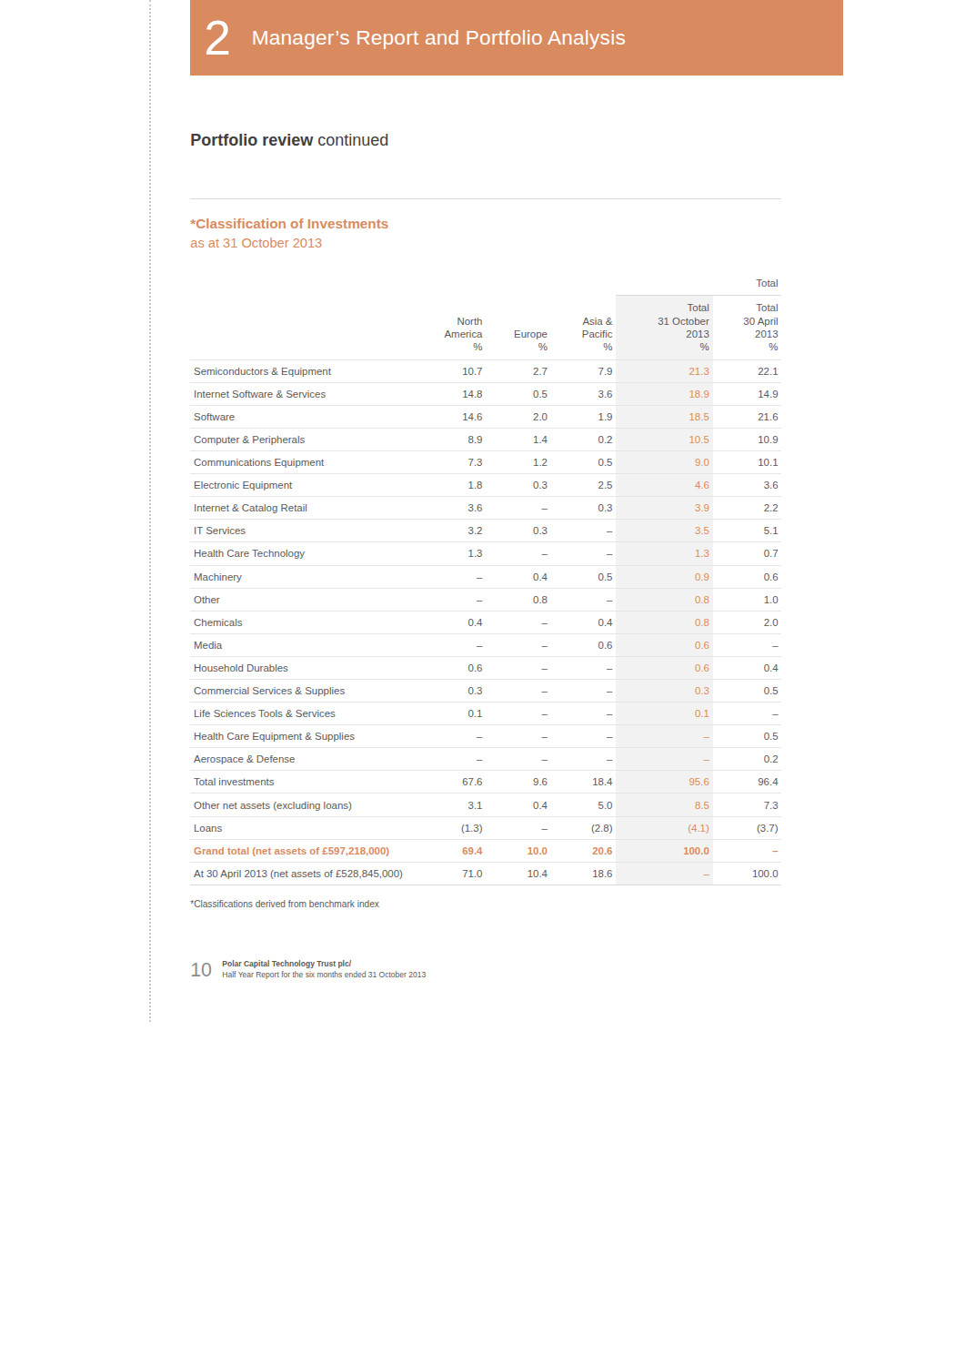2
Manager’s Report and Portfolio Analysis
Portfolio review continued
*Classification of Investments
as at 31 October 2013
| | | | | Total |
| --- | --- | --- | --- | --- |
| | North America % | Europe % | Asia & Pacific % | Total 31 October 2013 % | Total 30 April 2013 % |
| Semiconductors & Equipment | 10.7 | 2.7 | 7.9 | 21.3 | 22.1 |
| Internet Software & Services | 14.8 | 0.5 | 3.6 | 18.9 | 14.9 |
| Software | 14.6 | 2.0 | 1.9 | 18.5 | 21.6 |
| Computer & Peripherals | 8.9 | 1.4 | 0.2 | 10.5 | 10.9 |
| Communications Equipment | 7.3 | 1.2 | 0.5 | 9.0 | 10.1 |
| Electronic Equipment | 1.8 | 0.3 | 2.5 | 4.6 | 3.6 |
| Internet & Catalog Retail | 3.6 | – | 0.3 | 3.9 | 2.2 |
| IT Services | 3.2 | 0.3 | – | 3.5 | 5.1 |
| Health Care Technology | 1.3 | – | – | 1.3 | 0.7 |
| Machinery | – | 0.4 | 0.5 | 0.9 | 0.6 |
| Other | – | 0.8 | – | 0.8 | 1.0 |
| Chemicals | 0.4 | – | 0.4 | 0.8 | 2.0 |
| Media | – | – | 0.6 | 0.6 | – |
| Household Durables | 0.6 | – | – | 0.6 | 0.4 |
| Commercial Services & Supplies | 0.3 | – | – | 0.3 | 0.5 |
| Life Sciences Tools & Services | 0.1 | – | – | 0.1 | – |
| Health Care Equipment & Supplies | – | – | – | – | 0.5 |
| Aerospace & Defense | – | – | – | – | 0.2 |
| Total investments | 67.6 | 9.6 | 18.4 | 95.6 | 96.4 |
| Other net assets (excluding loans) | 3.1 | 0.4 | 5.0 | 8.5 | 7.3 |
| Loans | (1.3) | – | (2.8) | (4.1) | (3.7) |
| Grand total (net assets of £597,218,000) | 69.4 | 10.0 | 20.6 | 100.0 | – |
| At 30 April 2013 (net assets of £528,845,000) | 71.0 | 10.4 | 18.6 | – | 100.0 |
*Classifications derived from benchmark index
10
Polar Capital Technology Trust plc/
Half Year Report for the six months ended 31 October 2013